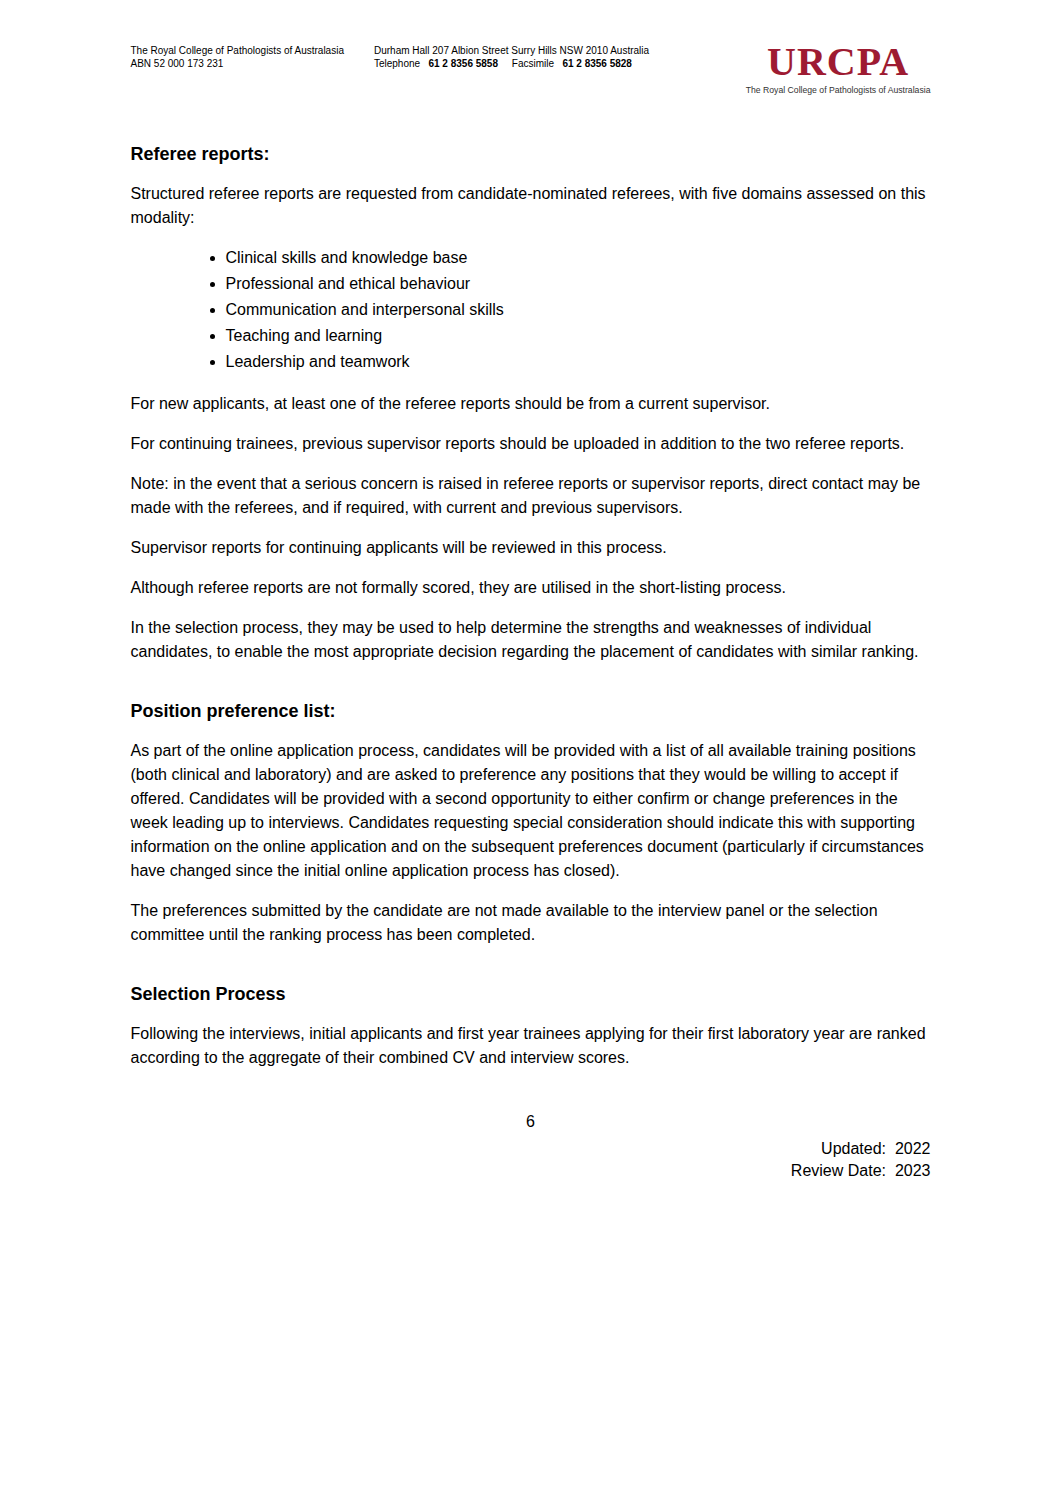The Royal College of Pathologists of Australasia
ABN 52 000 173 231
Durham Hall 207 Albion Street Surry Hills NSW 2010 Australia
Telephone 61 2 8356 5858 Facsimile 61 2 8356 5828
URCPA
The Royal College of Pathologists of Australasia
Referee reports:
Structured referee reports are requested from candidate-nominated referees, with five domains assessed on this modality:
Clinical skills and knowledge base
Professional and ethical behaviour
Communication and interpersonal skills
Teaching and learning
Leadership and teamwork
For new applicants, at least one of the referee reports should be from a current supervisor.
For continuing trainees, previous supervisor reports should be uploaded in addition to the two referee reports.
Note: in the event that a serious concern is raised in referee reports or supervisor reports, direct contact may be made with the referees, and if required, with current and previous supervisors.
Supervisor reports for continuing applicants will be reviewed in this process.
Although referee reports are not formally scored, they are utilised in the short-listing process.
In the selection process, they may be used to help determine the strengths and weaknesses of individual candidates, to enable the most appropriate decision regarding the placement of candidates with similar ranking.
Position preference list:
As part of the online application process, candidates will be provided with a list of all available training positions (both clinical and laboratory) and are asked to preference any positions that they would be willing to accept if offered. Candidates will be provided with a second opportunity to either confirm or change preferences in the week leading up to interviews. Candidates requesting special consideration should indicate this with supporting information on the online application and on the subsequent preferences document (particularly if circumstances have changed since the initial online application process has closed).
The preferences submitted by the candidate are not made available to the interview panel or the selection committee until the ranking process has been completed.
Selection Process
Following the interviews, initial applicants and first year trainees applying for their first laboratory year are ranked according to the aggregate of their combined CV and interview scores.
6
Updated: 2022
Review Date: 2023